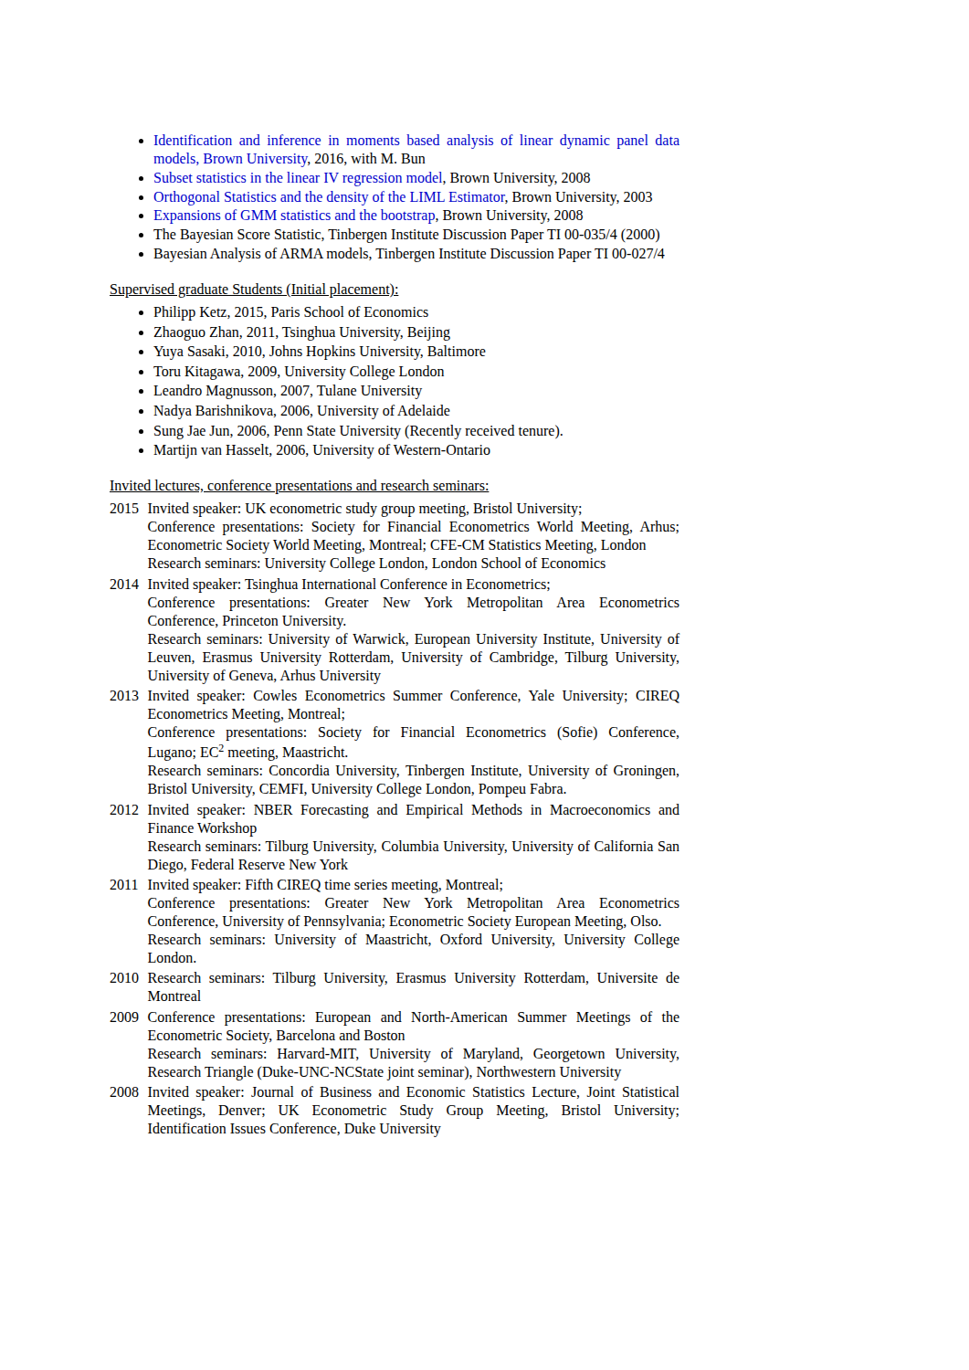Identification and inference in moments based analysis of linear dynamic panel data models, Brown University, 2016, with M. Bun
Subset statistics in the linear IV regression model, Brown University, 2008
Orthogonal Statistics and the density of the LIML Estimator, Brown University, 2003
Expansions of GMM statistics and the bootstrap, Brown University, 2008
The Bayesian Score Statistic, Tinbergen Institute Discussion Paper TI 00-035/4 (2000)
Bayesian Analysis of ARMA models, Tinbergen Institute Discussion Paper TI 00-027/4
Supervised graduate Students (Initial placement):
Philipp Ketz, 2015, Paris School of Economics
Zhaoguo Zhan, 2011, Tsinghua University, Beijing
Yuya Sasaki, 2010, Johns Hopkins University, Baltimore
Toru Kitagawa, 2009, University College London
Leandro Magnusson, 2007, Tulane University
Nadya Barishnikova, 2006, University of Adelaide
Sung Jae Jun, 2006, Penn State University (Recently received tenure).
Martijn van Hasselt, 2006, University of Western-Ontario
Invited lectures, conference presentations and research seminars:
2015
Invited speaker: UK econometric study group meeting, Bristol University;
Conference presentations: Society for Financial Econometrics World Meeting, Arhus; Econometric Society World Meeting, Montreal; CFE-CM Statistics Meeting, London
Research seminars: University College London, London School of Economics
2014
Invited speaker: Tsinghua International Conference in Econometrics;
Conference presentations: Greater New York Metropolitan Area Econometrics Conference, Princeton University.
Research seminars: University of Warwick, European University Institute, University of Leuven, Erasmus University Rotterdam, University of Cambridge, Tilburg University, University of Geneva, Arhus University
2013
Invited speaker: Cowles Econometrics Summer Conference, Yale University; CIREQ Econometrics Meeting, Montreal;
Conference presentations: Society for Financial Econometrics (Sofie) Conference, Lugano; EC2 meeting, Maastricht.
Research seminars: Concordia University, Tinbergen Institute, University of Groningen, Bristol University, CEMFI, University College London, Pompeu Fabra.
2012
Invited speaker: NBER Forecasting and Empirical Methods in Macroeconomics and Finance Workshop
Research seminars: Tilburg University, Columbia University, University of California San Diego, Federal Reserve New York
2011
Invited speaker: Fifth CIREQ time series meeting, Montreal;
Conference presentations: Greater New York Metropolitan Area Econometrics Conference, University of Pennsylvania; Econometric Society European Meeting, Olso.
Research seminars: University of Maastricht, Oxford University, University College London.
2010
Research seminars: Tilburg University, Erasmus University Rotterdam, Universite de Montreal
2009
Conference presentations: European and North-American Summer Meetings of the Econometric Society, Barcelona and Boston
Research seminars: Harvard-MIT, University of Maryland, Georgetown University, Research Triangle (Duke-UNC-NCState joint seminar), Northwestern University
2008
Invited speaker: Journal of Business and Economic Statistics Lecture, Joint Statistical Meetings, Denver; UK Econometric Study Group Meeting, Bristol University; Identification Issues Conference, Duke University